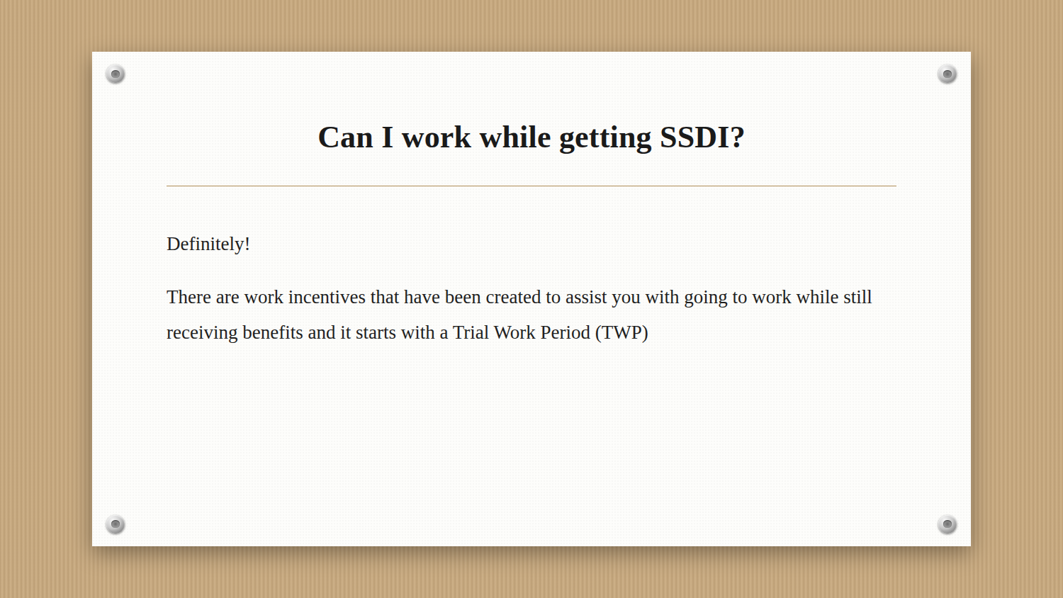Can I work while getting SSDI?
Definitely!
There are work incentives that have been created to assist you with going to work while still receiving benefits and it starts with a Trial Work Period (TWP)